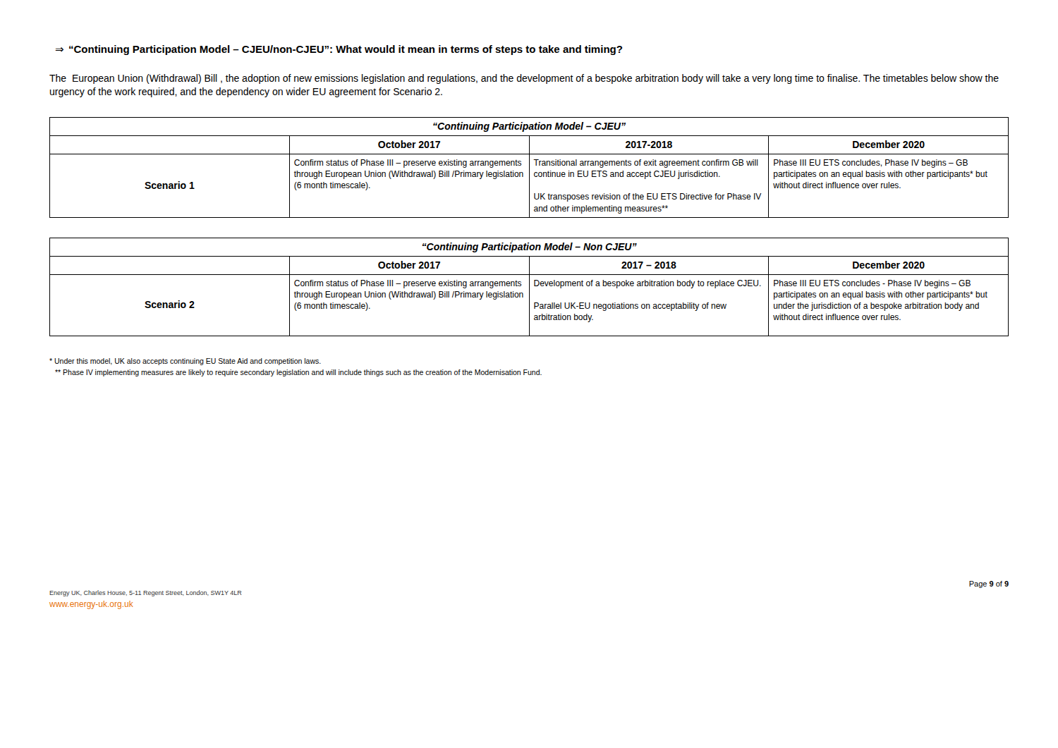⇒“Continuing Participation Model – CJEU/non-CJEU”: What would it mean in terms of steps to take and timing?
The European Union (Withdrawal) Bill , the adoption of new emissions legislation and regulations, and the development of a bespoke arbitration body will take a very long time to finalise. The timetables below show the urgency of the work required, and the dependency on wider EU agreement for Scenario 2.
| “Continuing Participation Model – CJEU” |
| | October 2017 | 2017-2018 | December 2020 |
| Scenario 1 | Confirm status of Phase III – preserve existing arrangements through European Union (Withdrawal) Bill /Primary legislation (6 month timescale). | Transitional arrangements of exit agreement confirm GB will continue in EU ETS and accept CJEU jurisdiction. UK transposes revision of the EU ETS Directive for Phase IV and other implementing measures** | Phase III EU ETS concludes, Phase IV begins – GB participates on an equal basis with other participants* but without direct influence over rules. |
| “Continuing Participation Model – Non CJEU” |
| | October 2017 | 2017 – 2018 | December 2020 |
| Scenario 2 | Confirm status of Phase III – preserve existing arrangements through European Union (Withdrawal) Bill /Primary legislation (6 month timescale). | Development of a bespoke arbitration body to replace CJEU. Parallel UK-EU negotiations on acceptability of new arbitration body. | Phase III EU ETS concludes - Phase IV begins – GB participates on an equal basis with other participants* but under the jurisdiction of a bespoke arbitration body and without direct influence over rules. |
* Under this model, UK also accepts continuing EU State Aid and competition laws.
** Phase IV implementing measures are likely to require secondary legislation and will include things such as the creation of the Modernisation Fund.
Page 9 of 9
Energy UK, Charles House, 5-11 Regent Street, London, SW1Y 4LR
www.energy-uk.org.uk